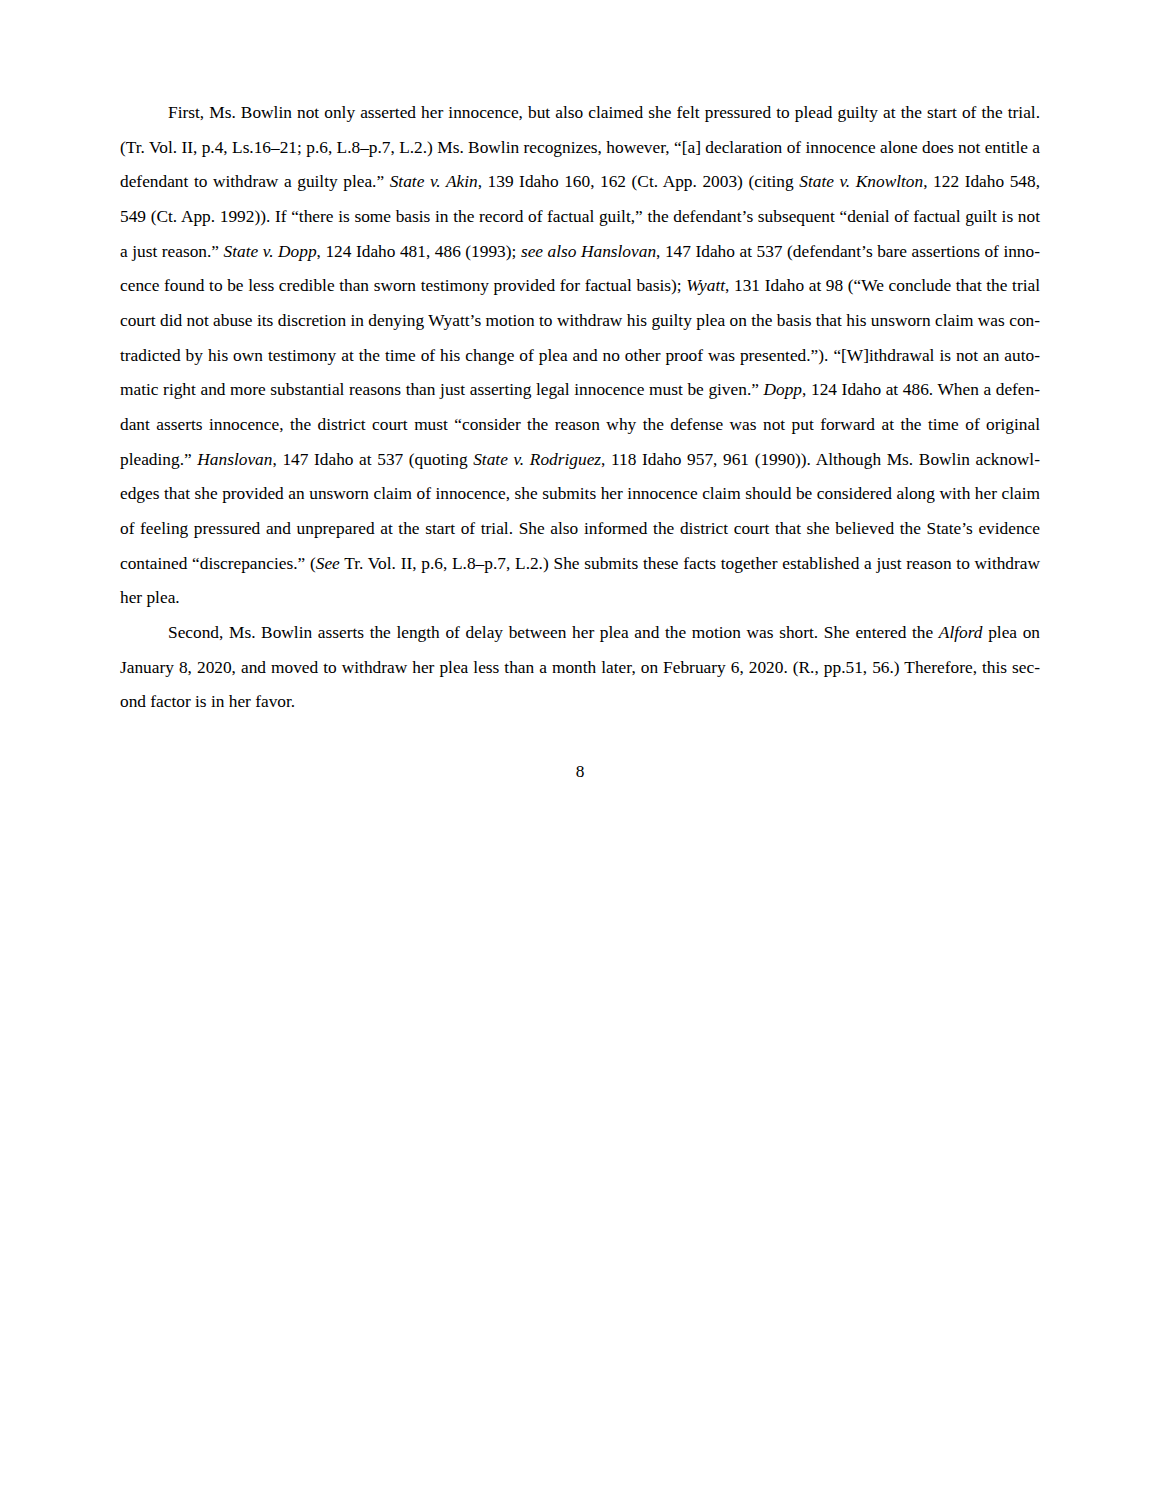First, Ms. Bowlin not only asserted her innocence, but also claimed she felt pressured to plead guilty at the start of the trial. (Tr. Vol. II, p.4, Ls.16–21; p.6, L.8–p.7, L.2.) Ms. Bowlin recognizes, however, “[a] declaration of innocence alone does not entitle a defendant to withdraw a guilty plea.” State v. Akin, 139 Idaho 160, 162 (Ct. App. 2003) (citing State v. Knowlton, 122 Idaho 548, 549 (Ct. App. 1992)). If “there is some basis in the record of factual guilt,” the defendant’s subsequent “denial of factual guilt is not a just reason.” State v. Dopp, 124 Idaho 481, 486 (1993); see also Hanslovan, 147 Idaho at 537 (defendant’s bare assertions of innocence found to be less credible than sworn testimony provided for factual basis); Wyatt, 131 Idaho at 98 (“We conclude that the trial court did not abuse its discretion in denying Wyatt’s motion to withdraw his guilty plea on the basis that his unsworn claim was contradicted by his own testimony at the time of his change of plea and no other proof was presented.”). “[W]ithdrawal is not an automatic right and more substantial reasons than just asserting legal innocence must be given.” Dopp, 124 Idaho at 486. When a defendant asserts innocence, the district court must “consider the reason why the defense was not put forward at the time of original pleading.” Hanslovan, 147 Idaho at 537 (quoting State v. Rodriguez, 118 Idaho 957, 961 (1990)). Although Ms. Bowlin acknowledges that she provided an unsworn claim of innocence, she submits her innocence claim should be considered along with her claim of feeling pressured and unprepared at the start of trial. She also informed the district court that she believed the State’s evidence contained “discrepancies.” (See Tr. Vol. II, p.6, L.8–p.7, L.2.) She submits these facts together established a just reason to withdraw her plea.
Second, Ms. Bowlin asserts the length of delay between her plea and the motion was short. She entered the Alford plea on January 8, 2020, and moved to withdraw her plea less than a month later, on February 6, 2020. (R., pp.51, 56.) Therefore, this second factor is in her favor.
8